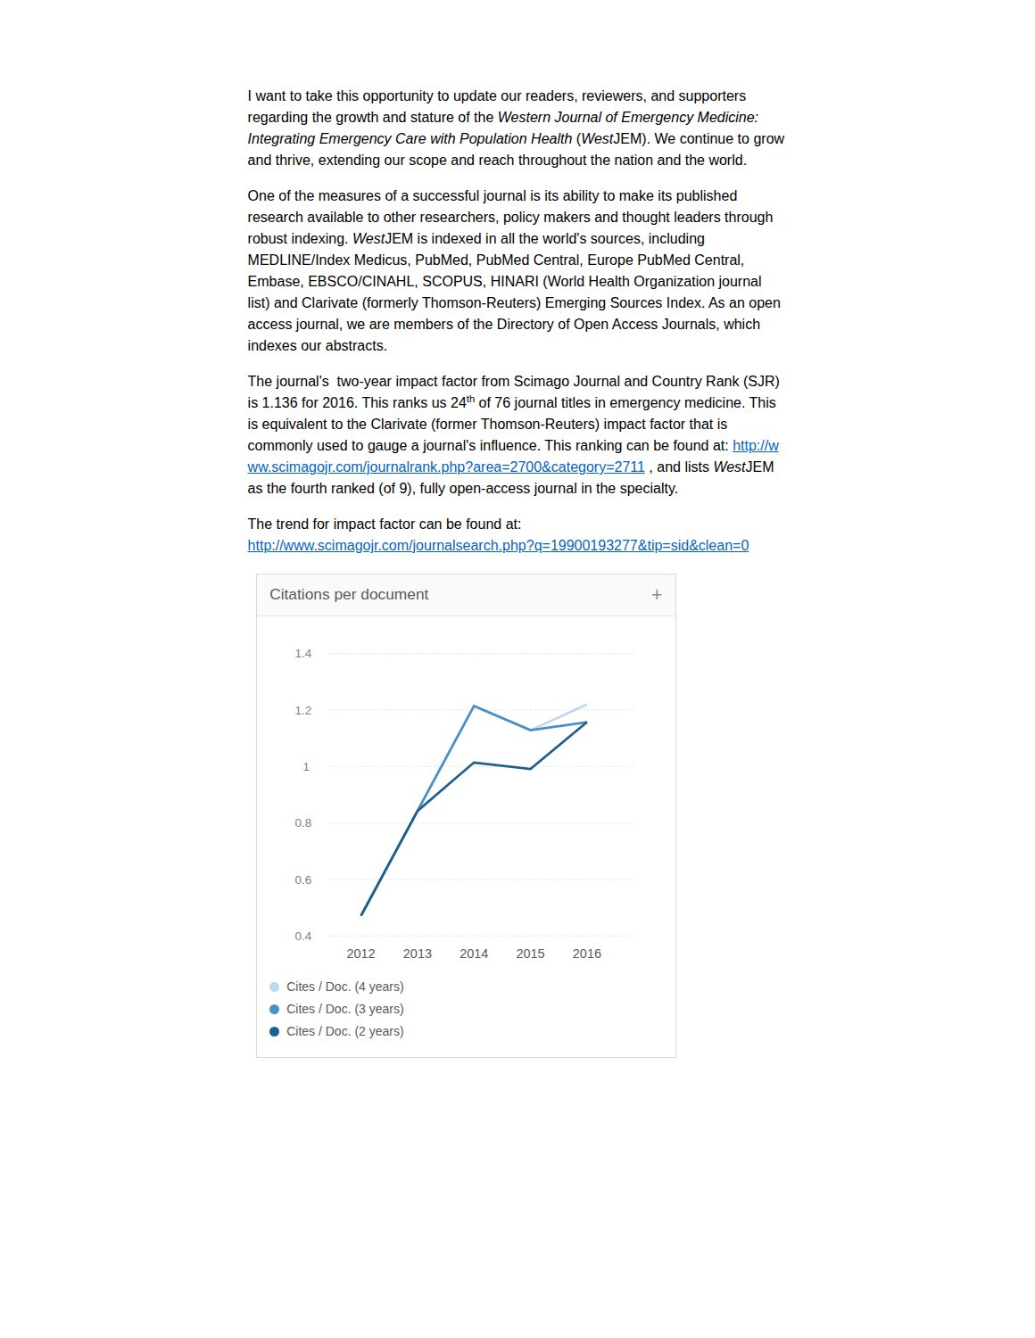I want to take this opportunity to update our readers, reviewers, and supporters regarding the growth and stature of the Western Journal of Emergency Medicine: Integrating Emergency Care with Population Health (West JEM). We continue to grow and thrive, extending our scope and reach throughout the nation and the world.
One of the measures of a successful journal is its ability to make its published research available to other researchers, policy makers and thought leaders through robust indexing. West JEM is indexed in all the world's sources, including MEDLINE/Index Medicus, PubMed, PubMed Central, Europe PubMed Central, Embase, EBSCO/CINAHL, SCOPUS, HINARI (World Health Organization journal list) and Clarivate (formerly Thomson-Reuters) Emerging Sources Index. As an open access journal, we are members of the Directory of Open Access Journals, which indexes our abstracts.
The journal's two-year impact factor from Scimago Journal and Country Rank (SJR) is 1.136 for 2016. This ranks us 24th of 76 journal titles in emergency medicine. This is equivalent to the Clarivate (former Thomson-Reuters) impact factor that is commonly used to gauge a journal's influence. This ranking can be found at: http://www.scimagojr.com/journalrank.php?area=2700&category=2711 , and lists West JEM as the fourth ranked (of 9), fully open-access journal in the specialty.
The trend for impact factor can be found at:
http://www.scimagojr.com/journalsearch.php?q=19900193277&tip=sid&clean=0
Citations per document +
1.4 1.2 1 0.8 0.6 0.4 2012 2013 2014 2015 2016
Cites / Doc. (4 years)
Cites / Doc. (3 years)
Cites / Doc. (2 years)